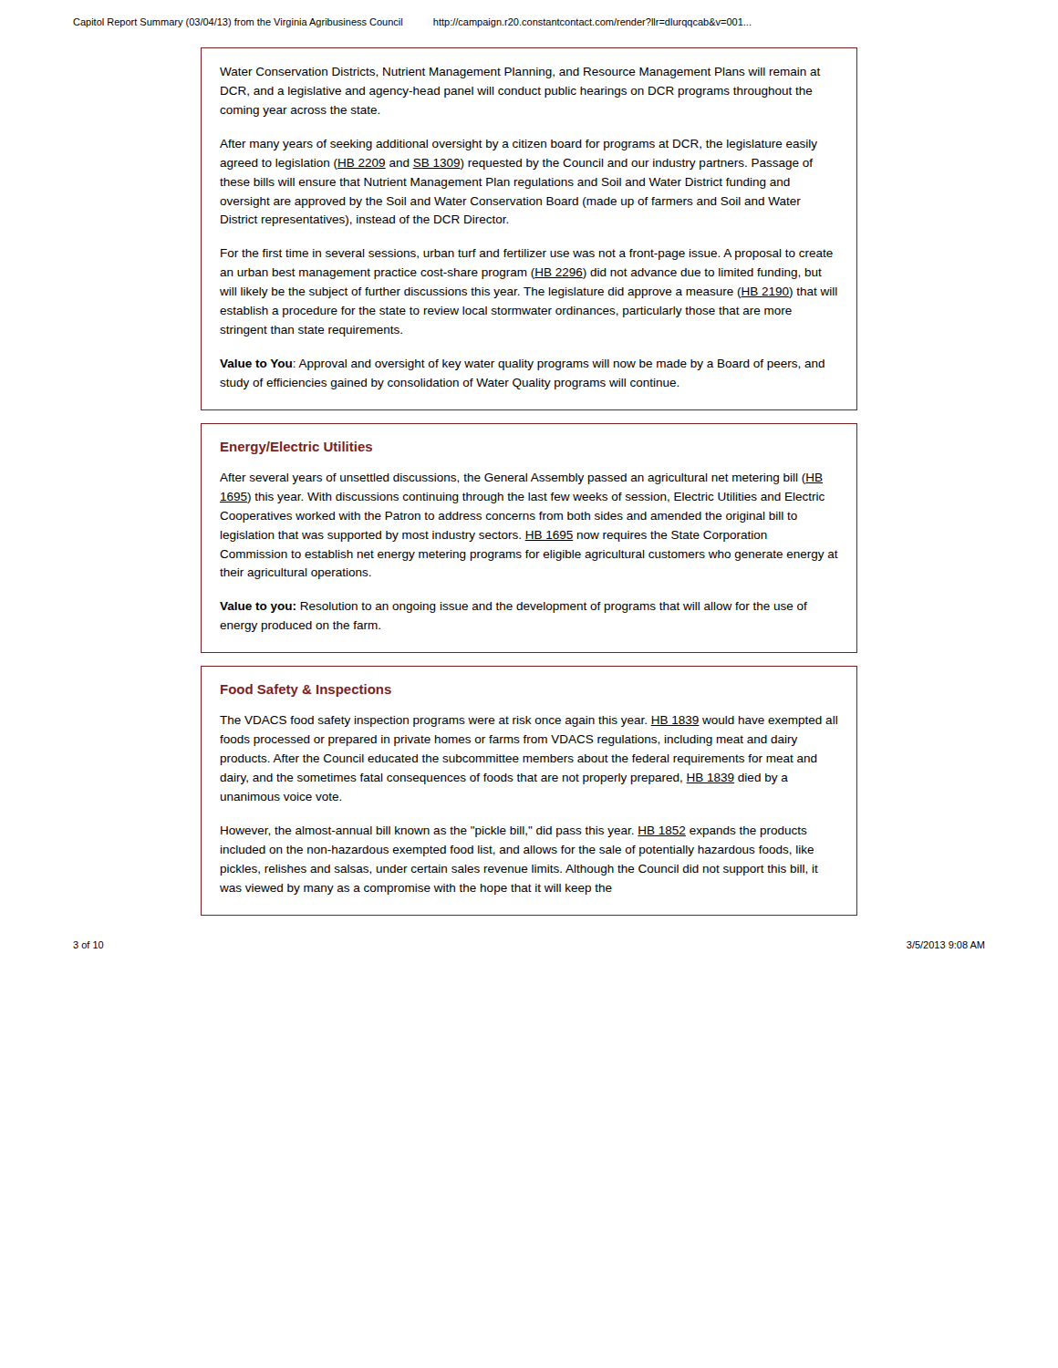Capitol Report Summary (03/04/13) from the Virginia Agribusiness Council http://campaign.r20.constantcontact.com/render?llr=dlurqqcab&v=001...
Water Conservation Districts, Nutrient Management Planning, and Resource Management Plans will remain at DCR, and a legislative and agency-head panel will conduct public hearings on DCR programs throughout the coming year across the state.
After many years of seeking additional oversight by a citizen board for programs at DCR, the legislature easily agreed to legislation (HB 2209 and SB 1309) requested by the Council and our industry partners. Passage of these bills will ensure that Nutrient Management Plan regulations and Soil and Water District funding and oversight are approved by the Soil and Water Conservation Board (made up of farmers and Soil and Water District representatives), instead of the DCR Director.
For the first time in several sessions, urban turf and fertilizer use was not a front-page issue. A proposal to create an urban best management practice cost-share program (HB 2296) did not advance due to limited funding, but will likely be the subject of further discussions this year. The legislature did approve a measure (HB 2190) that will establish a procedure for the state to review local stormwater ordinances, particularly those that are more stringent than state requirements.
Value to You: Approval and oversight of key water quality programs will now be made by a Board of peers, and study of efficiencies gained by consolidation of Water Quality programs will continue.
Energy/Electric Utilities
After several years of unsettled discussions, the General Assembly passed an agricultural net metering bill (HB 1695) this year. With discussions continuing through the last few weeks of session, Electric Utilities and Electric Cooperatives worked with the Patron to address concerns from both sides and amended the original bill to legislation that was supported by most industry sectors. HB 1695 now requires the State Corporation Commission to establish net energy metering programs for eligible agricultural customers who generate energy at their agricultural operations.
Value to you: Resolution to an ongoing issue and the development of programs that will allow for the use of energy produced on the farm.
Food Safety & Inspections
The VDACS food safety inspection programs were at risk once again this year. HB 1839 would have exempted all foods processed or prepared in private homes or farms from VDACS regulations, including meat and dairy products. After the Council educated the subcommittee members about the federal requirements for meat and dairy, and the sometimes fatal consequences of foods that are not properly prepared, HB 1839 died by a unanimous voice vote.
However, the almost-annual bill known as the "pickle bill," did pass this year. HB 1852 expands the products included on the non-hazardous exempted food list, and allows for the sale of potentially hazardous foods, like pickles, relishes and salsas, under certain sales revenue limits. Although the Council did not support this bill, it was viewed by many as a compromise with the hope that it will keep the
3 of 10 3/5/2013 9:08 AM